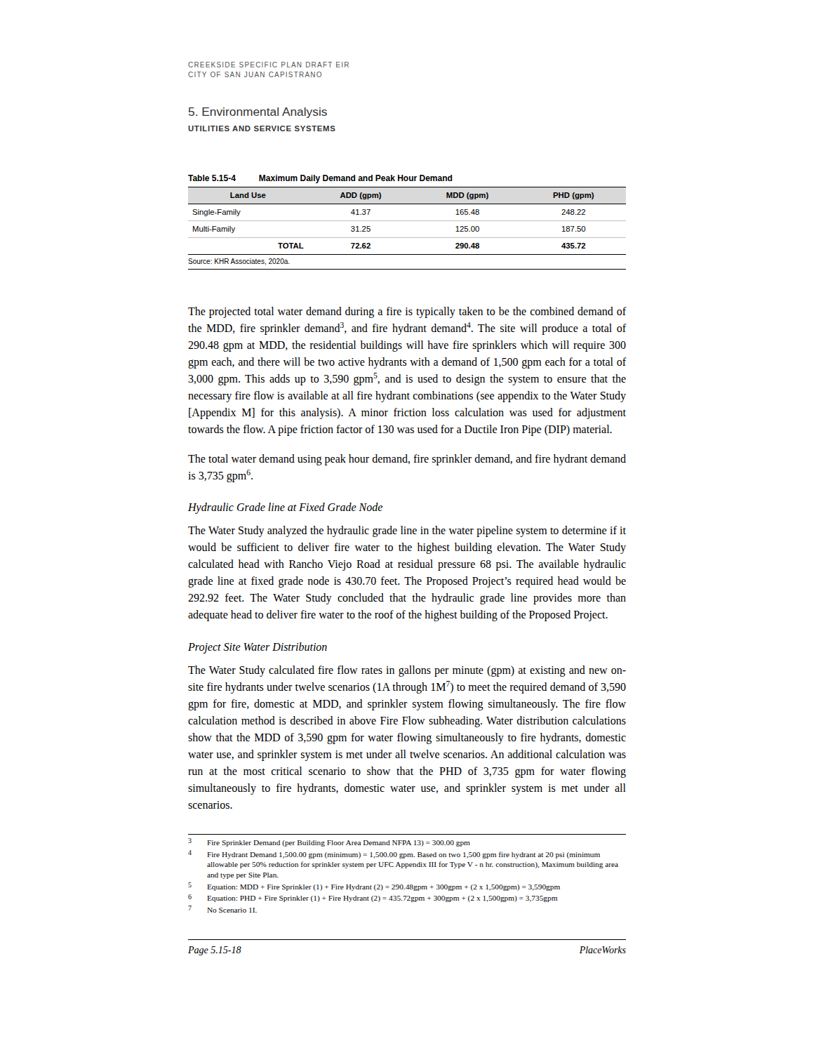CREEKSIDE SPECIFIC PLAN DRAFT EIR
CITY OF SAN JUAN CAPISTRANO
5. Environmental Analysis
UTILITIES AND SERVICE SYSTEMS
Table 5.15-4 Maximum Daily Demand and Peak Hour Demand
| Land Use | ADD (gpm) | MDD (gpm) | PHD (gpm) |
| --- | --- | --- | --- |
| Single-Family | 41.37 | 165.48 | 248.22 |
| Multi-Family | 31.25 | 125.00 | 187.50 |
| TOTAL | 72.62 | 290.48 | 435.72 |
Source: KHR Associates, 2020a.
The projected total water demand during a fire is typically taken to be the combined demand of the MDD, fire sprinkler demand3, and fire hydrant demand4. The site will produce a total of 290.48 gpm at MDD, the residential buildings will have fire sprinklers which will require 300 gpm each, and there will be two active hydrants with a demand of 1,500 gpm each for a total of 3,000 gpm. This adds up to 3,590 gpm5, and is used to design the system to ensure that the necessary fire flow is available at all fire hydrant combinations (see appendix to the Water Study [Appendix M] for this analysis). A minor friction loss calculation was used for adjustment towards the flow. A pipe friction factor of 130 was used for a Ductile Iron Pipe (DIP) material.
The total water demand using peak hour demand, fire sprinkler demand, and fire hydrant demand is 3,735 gpm6.
Hydraulic Grade line at Fixed Grade Node
The Water Study analyzed the hydraulic grade line in the water pipeline system to determine if it would be sufficient to deliver fire water to the highest building elevation. The Water Study calculated head with Rancho Viejo Road at residual pressure 68 psi. The available hydraulic grade line at fixed grade node is 430.70 feet. The Proposed Project’s required head would be 292.92 feet. The Water Study concluded that the hydraulic grade line provides more than adequate head to deliver fire water to the roof of the highest building of the Proposed Project.
Project Site Water Distribution
The Water Study calculated fire flow rates in gallons per minute (gpm) at existing and new on-site fire hydrants under twelve scenarios (1A through 1M7) to meet the required demand of 3,590 gpm for fire, domestic at MDD, and sprinkler system flowing simultaneously. The fire flow calculation method is described in above Fire Flow subheading. Water distribution calculations show that the MDD of 3,590 gpm for water flowing simultaneously to fire hydrants, domestic water use, and sprinkler system is met under all twelve scenarios. An additional calculation was run at the most critical scenario to show that the PHD of 3,735 gpm for water flowing simultaneously to fire hydrants, domestic water use, and sprinkler system is met under all scenarios.
3 Fire Sprinkler Demand (per Building Floor Area Demand NFPA 13) = 300.00 gpm
4 Fire Hydrant Demand 1,500.00 gpm (minimum) = 1,500.00 gpm. Based on two 1,500 gpm fire hydrant at 20 psi (minimum allowable per 50% reduction for sprinkler system per UFC Appendix III for Type V - n hr. construction), Maximum building area and type per Site Plan.
5 Equation: MDD + Fire Sprinkler (1) + Fire Hydrant (2) = 290.48gpm + 300gpm + (2 x 1,500gpm) = 3,590gpm
6 Equation: PHD + Fire Sprinkler (1) + Fire Hydrant (2) = 435.72gpm + 300gpm + (2 x 1,500gpm) = 3,735gpm
7 No Scenario 1I.
Page 5.15-18 PlaceWorks